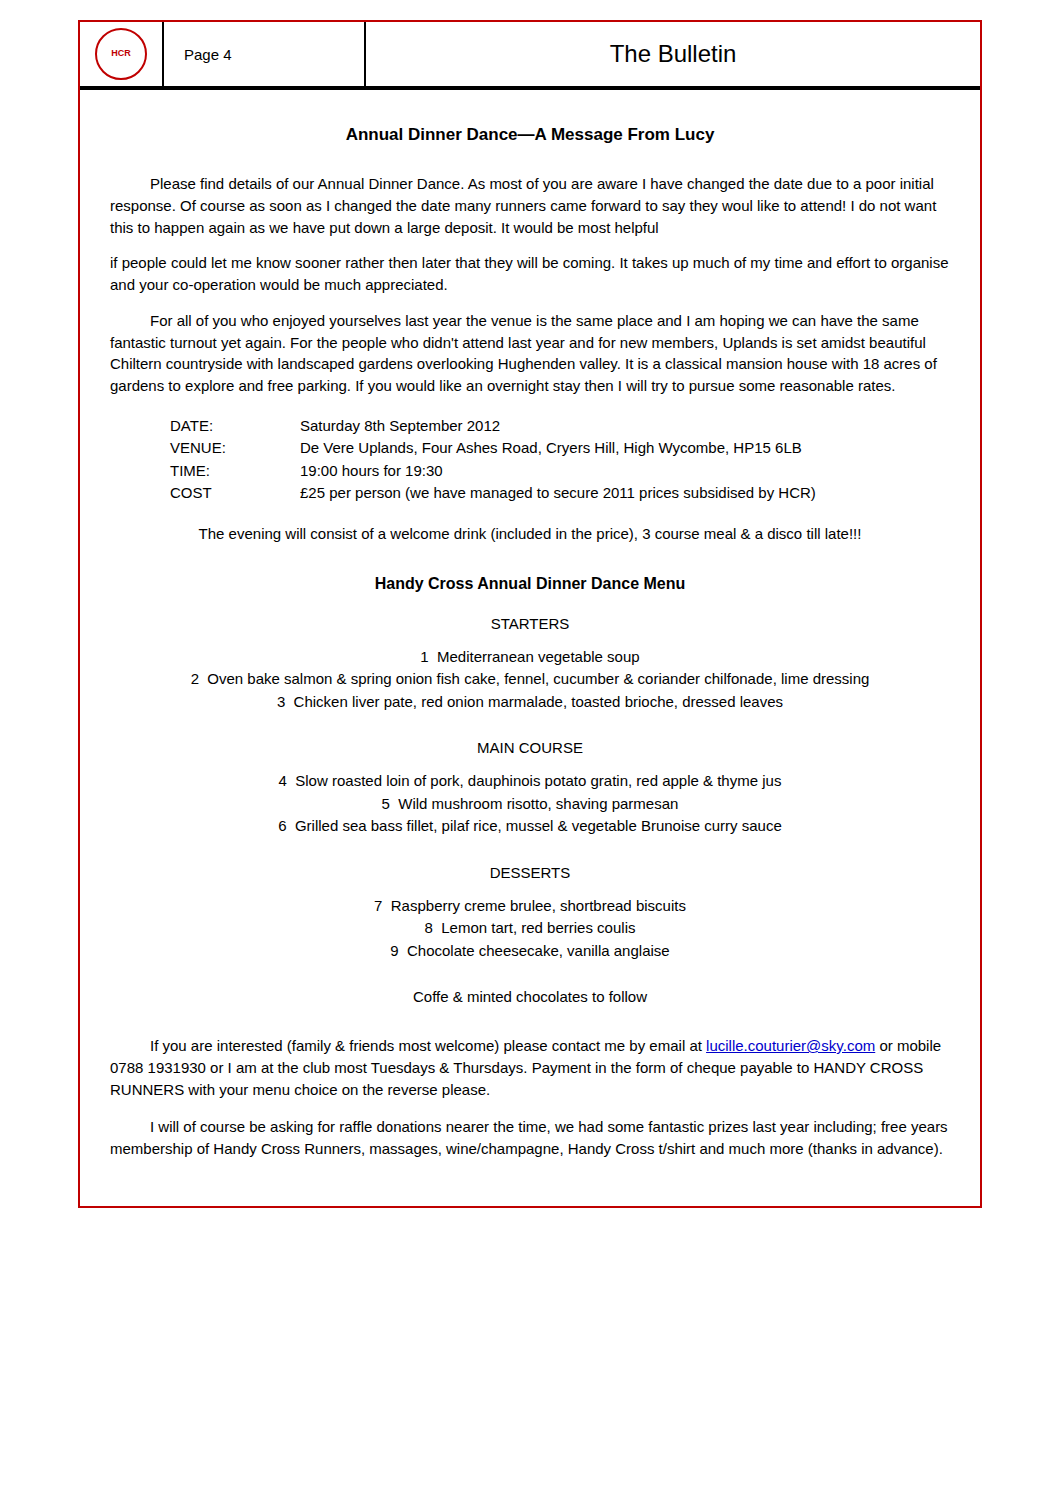HCR
Page 4
The Bulletin
Annual Dinner Dance—A Message From Lucy
Please find details of our Annual Dinner Dance. As most of you are aware I have changed the date due to a poor initial response. Of course as soon as I changed the date many runners came forward to say they woul like to attend! I do not want this to happen again as we have put down a large deposit. It would be most helpful
if people could let me know sooner rather then later that they will be coming. It takes up much of my time and effort to organise and your co-operation would be much appreciated.
For all of you who enjoyed yourselves last year the venue is the same place and I am hoping we can have the same fantastic turnout yet again. For the people who didn't attend last year and for new members, Uplands is set amidst beautiful Chiltern countryside with landscaped gardens overlooking Hughenden valley. It is a classical mansion house with 18 acres of gardens to explore and free parking. If you would like an overnight stay then I will try to pursue some reasonable rates.
DATE: Saturday 8th September 2012
VENUE: De Vere Uplands, Four Ashes Road, Cryers Hill, High Wycombe, HP15 6LB
TIME: 19:00 hours for 19:30
COST£25 per person (we have managed to secure 2011 prices subsidised by HCR)
The evening will consist of a welcome drink (included in the price), 3 course meal & a disco till late!!!
Handy Cross Annual Dinner Dance Menu
STARTERS
1 Mediterranean vegetable soup
2 Oven bake salmon & spring onion fish cake, fennel, cucumber & coriander chilfonade, lime dressing
3 Chicken liver pate, red onion marmalade, toasted brioche, dressed leaves
MAIN COURSE
4 Slow roasted loin of pork, dauphinois potato gratin, red apple & thyme jus
5 Wild mushroom risotto, shaving parmesan
6 Grilled sea bass fillet, pilaf rice, mussel & vegetable Brunoise curry sauce
DESSERTS
7 Raspberry creme brulee, shortbread biscuits
8 Lemon tart, red berries coulis
9 Chocolate cheesecake, vanilla anglaise
Coffe & minted chocolates to follow
If you are interested (family & friends most welcome) please contact me by email at lucille.couturier@sky.com or mobile 0788 1931930 or I am at the club most Tuesdays & Thursdays. Payment in the form of cheque payable to HANDY CROSS RUNNERS with your menu choice on the reverse please.
I will of course be asking for raffle donations nearer the time, we had some fantastic prizes last year including; free years membership of Handy Cross Runners, massages, wine/champagne, Handy Cross t/shirt and much more (thanks in advance).